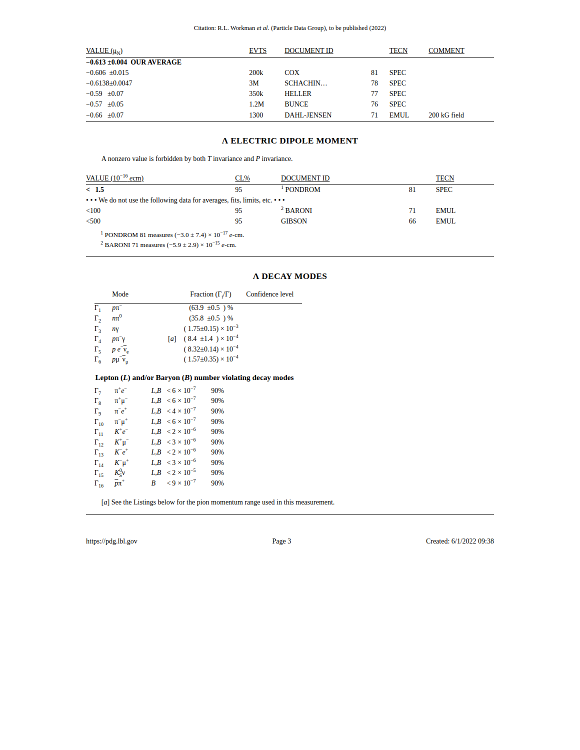Citation: R.L. Workman et al. (Particle Data Group), to be published (2022)
| VALUE (μ N ) | EVTS | DOCUMENT ID | | TECN | COMMENT |
| --- | --- | --- | --- | --- | --- |
| −0.613 ±0.004 OUR AVERAGE | | | | | |
| −0.606 ±0.015 | 200k | COX | 81 | SPEC | |
| −0.6138±0.0047 | 3M | SCHACHIN… | 78 | SPEC | |
| −0.59 ±0.07 | 350k | HELLER | 77 | SPEC | |
| −0.57 ±0.05 | 1.2M | BUNCE | 76 | SPEC | |
| −0.66 ±0.07 | 1300 | DAHL-JENSEN | 71 | EMUL | 200 kG field |
Λ ELECTRIC DIPOLE MOMENT
A nonzero value is forbidden by both T invariance and P invariance.
| VALUE (10 −16 e cm) | CL% | DOCUMENT ID | | TECN |
| --- | --- | --- | --- | --- |
| < 1.5 | 95 | 1 PONDROM | 81 | SPEC |
| • • • We do not use the following data for averages, fits, limits, etc. • • • |
| <100 | 95 | 2 BARONI | 71 | EMUL |
| <500 | 95 | GIBSON | 66 | EMUL |
1 PONDROM 81 measures (−3.0 ± 7.4) × 10−17 e-cm.
2 BARONI 71 measures (−5.9 ± 2.9) × 10−15 e-cm.
Λ DECAY MODES
| | Mode | | | | Fraction (Γ i /Γ) | Confidence level |
| --- | --- | --- | --- | --- | --- | --- |
| Γ 1 | p π − | | | | (63.9 ±0.5 ) % | |
| Γ 2 | n π 0 | | | | (35.8 ±0.5 ) % | |
| Γ 3 | n γ | | | | ( 1.75±0.15) × 10 −3 | |
| Γ 4 | p π − γ | | | [ a ] | ( 8.4 ±1.4 ) × 10 −4 | |
| Γ 5 | p e − ν e | | | | ( 8.32±0.14) × 10 −4 | |
| Γ 6 | p μ − ν μ | | | | ( 1.57±0.35) × 10 −4 | |
Lepton (L) and/or Baryon (B) number violating decay modes
| Γ 7 | π + e − | L,B | < | 6 | × 10 −7 | 90% |
| Γ 8 | π + μ − | L,B | < | 6 | × 10 −7 | 90% |
| Γ 9 | π − e + | L,B | < | 4 | × 10 −7 | 90% |
| Γ 10 | π − μ + | L,B | < | 6 | × 10 −7 | 90% |
| Γ 11 | K + e − | L,B | < | 2 | × 10 −6 | 90% |
| Γ 12 | K + μ − | L,B | < | 3 | × 10 −6 | 90% |
| Γ 13 | K − e + | L,B | < | 2 | × 10 −6 | 90% |
| Γ 14 | K − μ + | L,B | < | 3 | × 10 −6 | 90% |
| Γ 15 | K 0 S ν | L,B | < | 2 | × 10 −5 | 90% |
| Γ 16 | p π + | B | < | 9 | × 10 −7 | 90% |
[a] See the Listings below for the pion momentum range used in this measurement.
https://pdg.lbl.gov
Page 3
Created: 6/1/2022 09:38